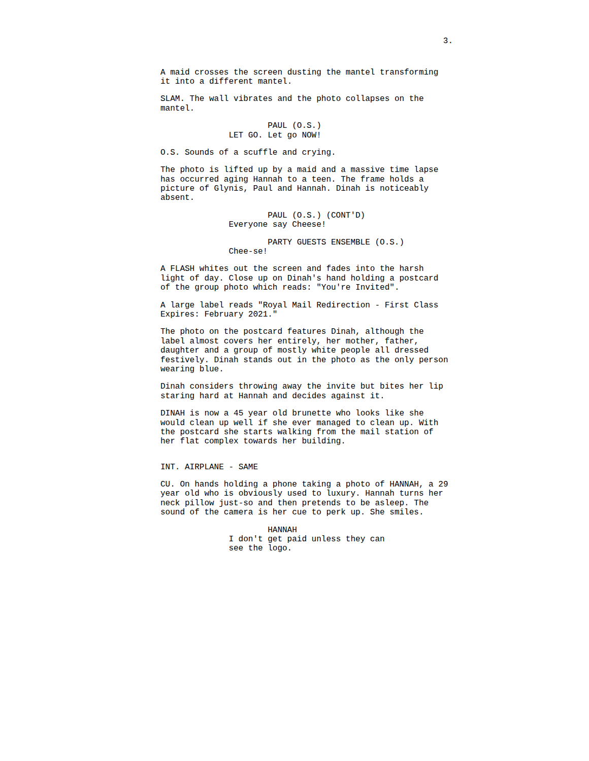3.
A maid crosses the screen dusting the mantel transforming it into a different mantel.
SLAM. The wall vibrates and the photo collapses on the mantel.
PAUL (O.S.)
LET GO. Let go NOW!
O.S. Sounds of a scuffle and crying.
The photo is lifted up by a maid and a massive time lapse has occurred aging Hannah to a teen. The frame holds a picture of Glynis, Paul and Hannah. Dinah is noticeably absent.
PAUL (O.S.) (CONT'D)
Everyone say Cheese!
PARTY GUESTS ENSEMBLE (O.S.)
Chee-se!
A FLASH whites out the screen and fades into the harsh light of day. Close up on Dinah's hand holding a postcard of the group photo which reads: "You're Invited".
A large label reads "Royal Mail Redirection - First Class Expires: February 2021."
The photo on the postcard features Dinah, although the label almost covers her entirely, her mother, father, daughter and a group of mostly white people all dressed festively. Dinah stands out in the photo as the only person wearing blue.
Dinah considers throwing away the invite but bites her lip staring hard at Hannah and decides against it.
DINAH is now a 45 year old brunette who looks like she would clean up well if she ever managed to clean up. With the postcard she starts walking from the mail station of her flat complex towards her building.
INT. AIRPLANE - SAME
CU. On hands holding a phone taking a photo of HANNAH, a 29 year old who is obviously used to luxury. Hannah turns her neck pillow just-so and then pretends to be asleep. The sound of the camera is her cue to perk up. She smiles.
HANNAH
I don't get paid unless they can see the logo.